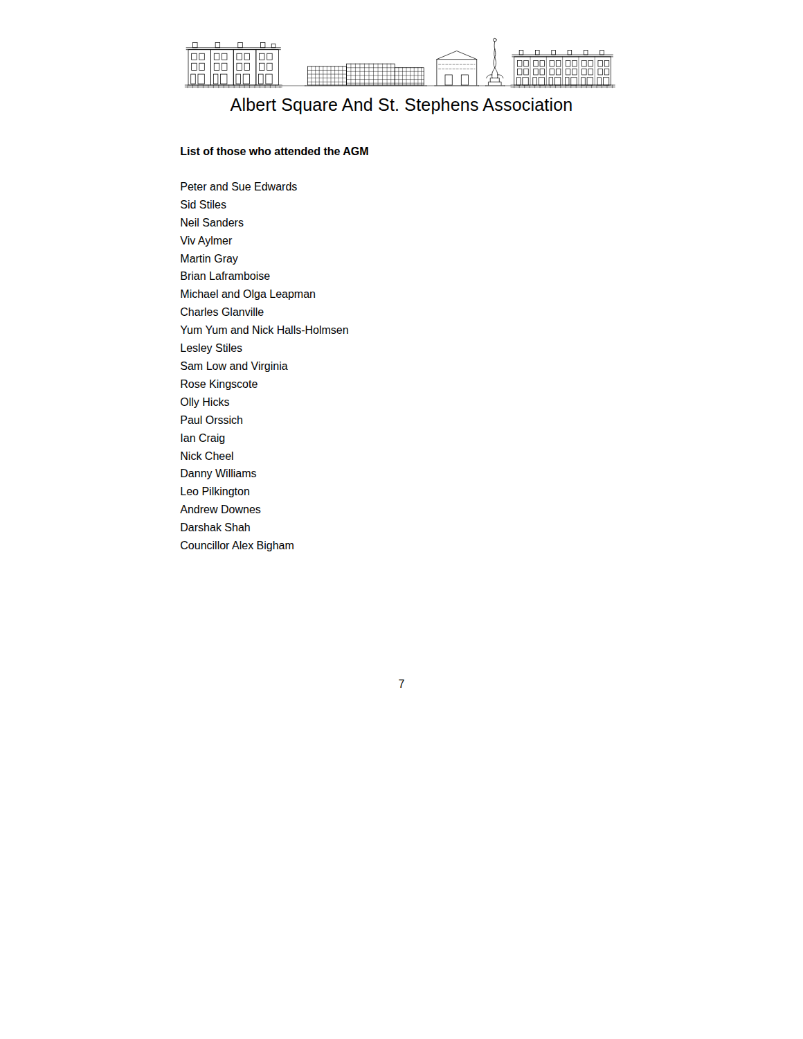Albert Square And St. Stephens Association
List of those who attended the AGM
Peter and Sue Edwards
Sid Stiles
Neil Sanders
Viv Aylmer
Martin Gray
Brian Laframboise
Michael and Olga Leapman
Charles Glanville
Yum Yum and Nick Halls-Holmsen
Lesley Stiles
Sam Low and Virginia
Rose Kingscote
Olly Hicks
Paul Orssich
Ian Craig
Nick Cheel
Danny Williams
Leo Pilkington
Andrew Downes
Darshak Shah
Councillor Alex Bigham
7